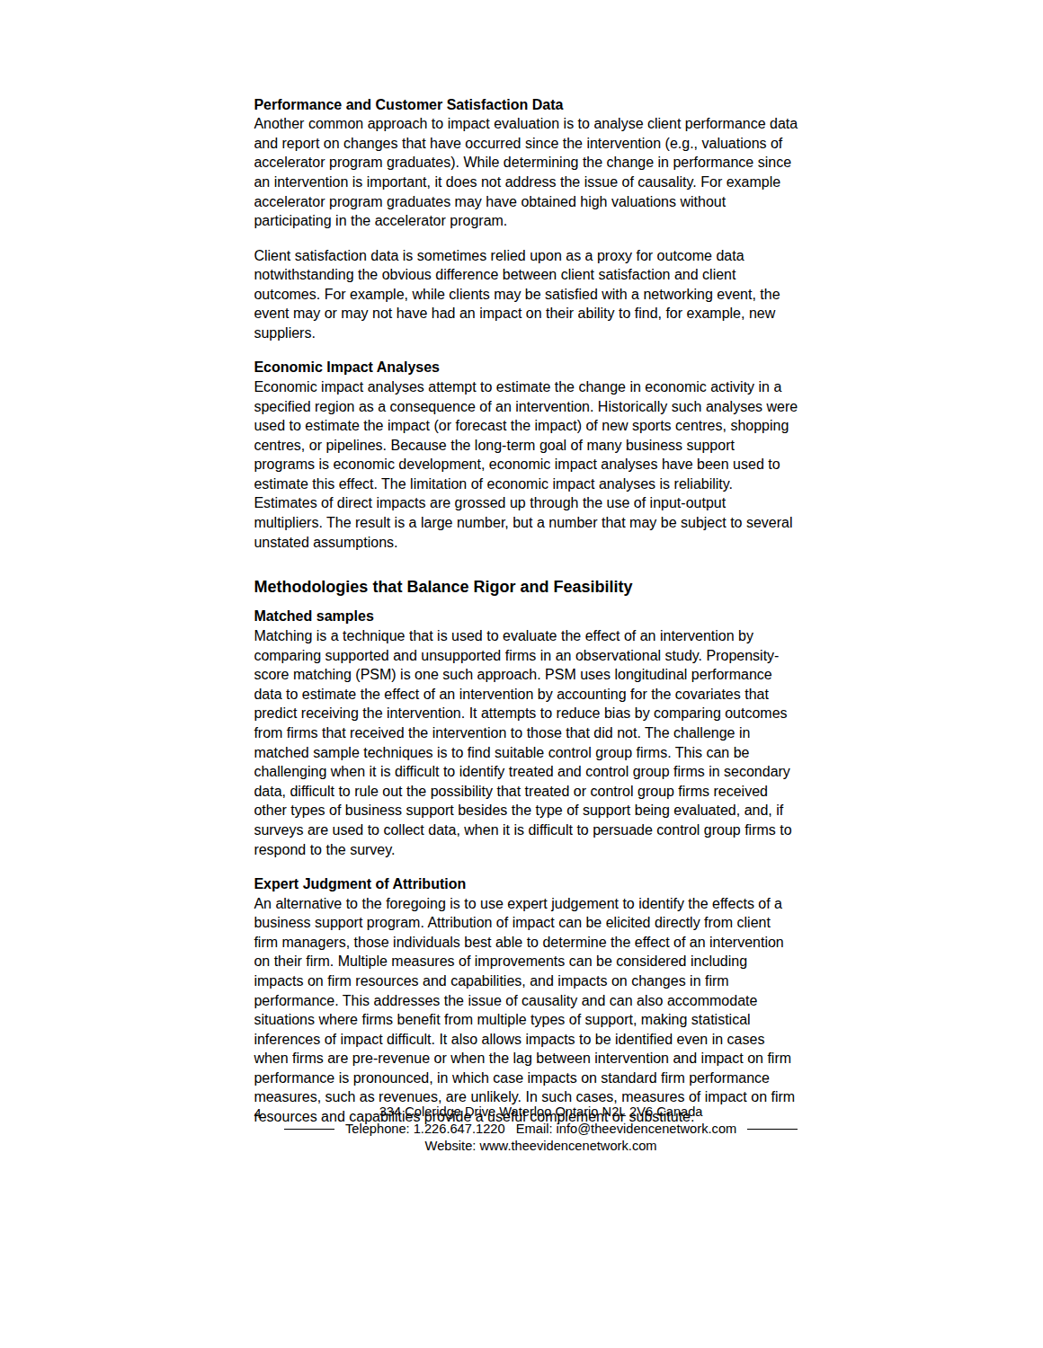Performance and Customer Satisfaction Data
Another common approach to impact evaluation is to analyse client performance data and report on changes that have occurred since the intervention (e.g., valuations of accelerator program graduates). While determining the change in performance since an intervention is important, it does not address the issue of causality. For example accelerator program graduates may have obtained high valuations without participating in the accelerator program.
Client satisfaction data is sometimes relied upon as a proxy for outcome data notwithstanding the obvious difference between client satisfaction and client outcomes. For example, while clients may be satisfied with a networking event, the event may or may not have had an impact on their ability to find, for example, new suppliers.
Economic Impact Analyses
Economic impact analyses attempt to estimate the change in economic activity in a specified region as a consequence of an intervention. Historically such analyses were used to estimate the impact (or forecast the impact) of new sports centres, shopping centres, or pipelines. Because the long-term goal of many business support programs is economic development, economic impact analyses have been used to estimate this effect. The limitation of economic impact analyses is reliability. Estimates of direct impacts are grossed up through the use of input-output multipliers. The result is a large number, but a number that may be subject to several unstated assumptions.
Methodologies that Balance Rigor and Feasibility
Matched samples
Matching is a technique that is used to evaluate the effect of an intervention by comparing supported and unsupported firms in an observational study. Propensity-score matching (PSM) is one such approach. PSM uses longitudinal performance data to estimate the effect of an intervention by accounting for the covariates that predict receiving the intervention. It attempts to reduce bias by comparing outcomes from firms that received the intervention to those that did not. The challenge in matched sample techniques is to find suitable control group firms. This can be challenging when it is difficult to identify treated and control group firms in secondary data, difficult to rule out the possibility that treated or control group firms received other types of business support besides the type of support being evaluated, and, if surveys are used to collect data, when it is difficult to persuade control group firms to respond to the survey.
Expert Judgment of Attribution
An alternative to the foregoing is to use expert judgement to identify the effects of a business support program. Attribution of impact can be elicited directly from client firm managers, those individuals best able to determine the effect of an intervention on their firm. Multiple measures of improvements can be considered including impacts on firm resources and capabilities, and impacts on changes in firm performance. This addresses the issue of causality and can also accommodate situations where firms benefit from multiple types of support, making statistical inferences of impact difficult. It also allows impacts to be identified even in cases when firms are pre-revenue or when the lag between intervention and impact on firm performance is pronounced, in which case impacts on standard firm performance measures, such as revenues, are unlikely. In such cases, measures of impact on firm resources and capabilities provide a useful complement or substitute.
4
334 Coleridge Drive Waterloo Ontario N2L 2V6 Canada
Telephone: 1.226.647.1220 Email: info@theevidencenetwork.com
Website: www.theevidencenetwork.com